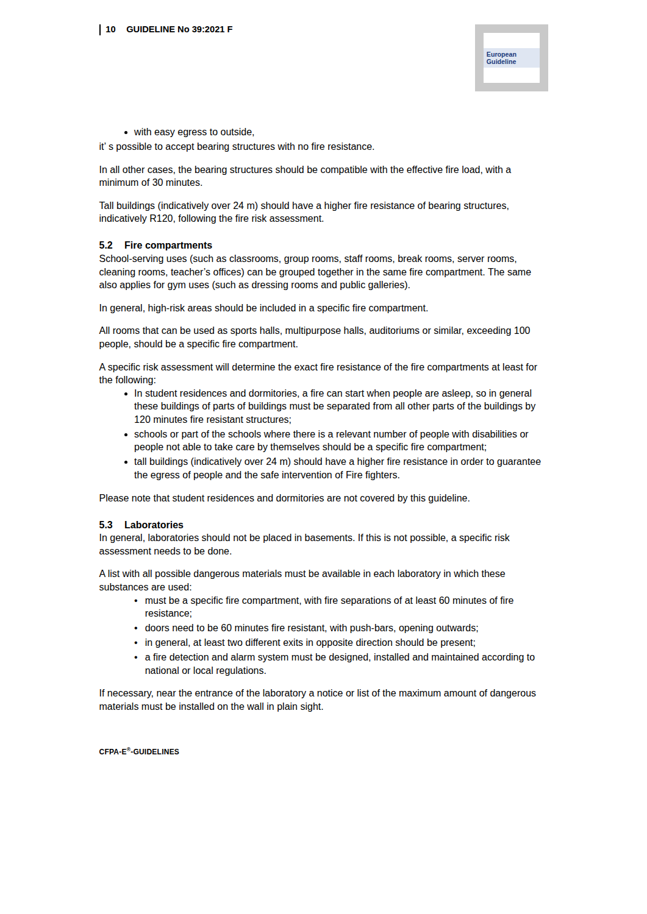10 GUIDELINE No 39:2021 F
European
Guideline
with easy egress to outside,
it’ s possible to accept bearing structures with no fire resistance.
In all other cases, the bearing structures should be compatible with the effective fire load, with a minimum of 30 minutes.
Tall buildings (indicatively over 24 m) should have a higher fire resistance of bearing structures, indicatively R120, following the fire risk assessment.
5.2 Fire compartments
School-serving uses (such as classrooms, group rooms, staff rooms, break rooms, server rooms, cleaning rooms, teacher’s offices) can be grouped together in the same fire compartment. The same also applies for gym uses (such as dressing rooms and public galleries).
In general, high-risk areas should be included in a specific fire compartment.
All rooms that can be used as sports halls, multipurpose halls, auditoriums or similar, exceeding 100 people, should be a specific fire compartment.
A specific risk assessment will determine the exact fire resistance of the fire compartments at least for the following:
In student residences and dormitories, a fire can start when people are asleep, so in general these buildings of parts of buildings must be separated from all other parts of the buildings by 120 minutes fire resistant structures;
schools or part of the schools where there is a relevant number of people with disabilities or people not able to take care by themselves should be a specific fire compartment;
tall buildings (indicatively over 24 m) should have a higher fire resistance in order to guarantee the egress of people and the safe intervention of Fire fighters.
Please note that student residences and dormitories are not covered by this guideline.
5.3 Laboratories
In general, laboratories should not be placed in basements. If this is not possible, a specific risk assessment needs to be done.
A list with all possible dangerous materials must be available in each laboratory in which these substances are used:
must be a specific fire compartment, with fire separations of at least 60 minutes of fire resistance;
doors need to be 60 minutes fire resistant, with push-bars, opening outwards;
in general, at least two different exits in opposite direction should be present;
a fire detection and alarm system must be designed, installed and maintained according to national or local regulations.
If necessary, near the entrance of the laboratory a notice or list of the maximum amount of dangerous materials must be installed on the wall in plain sight.
CFPA-E®-GUIDELINES